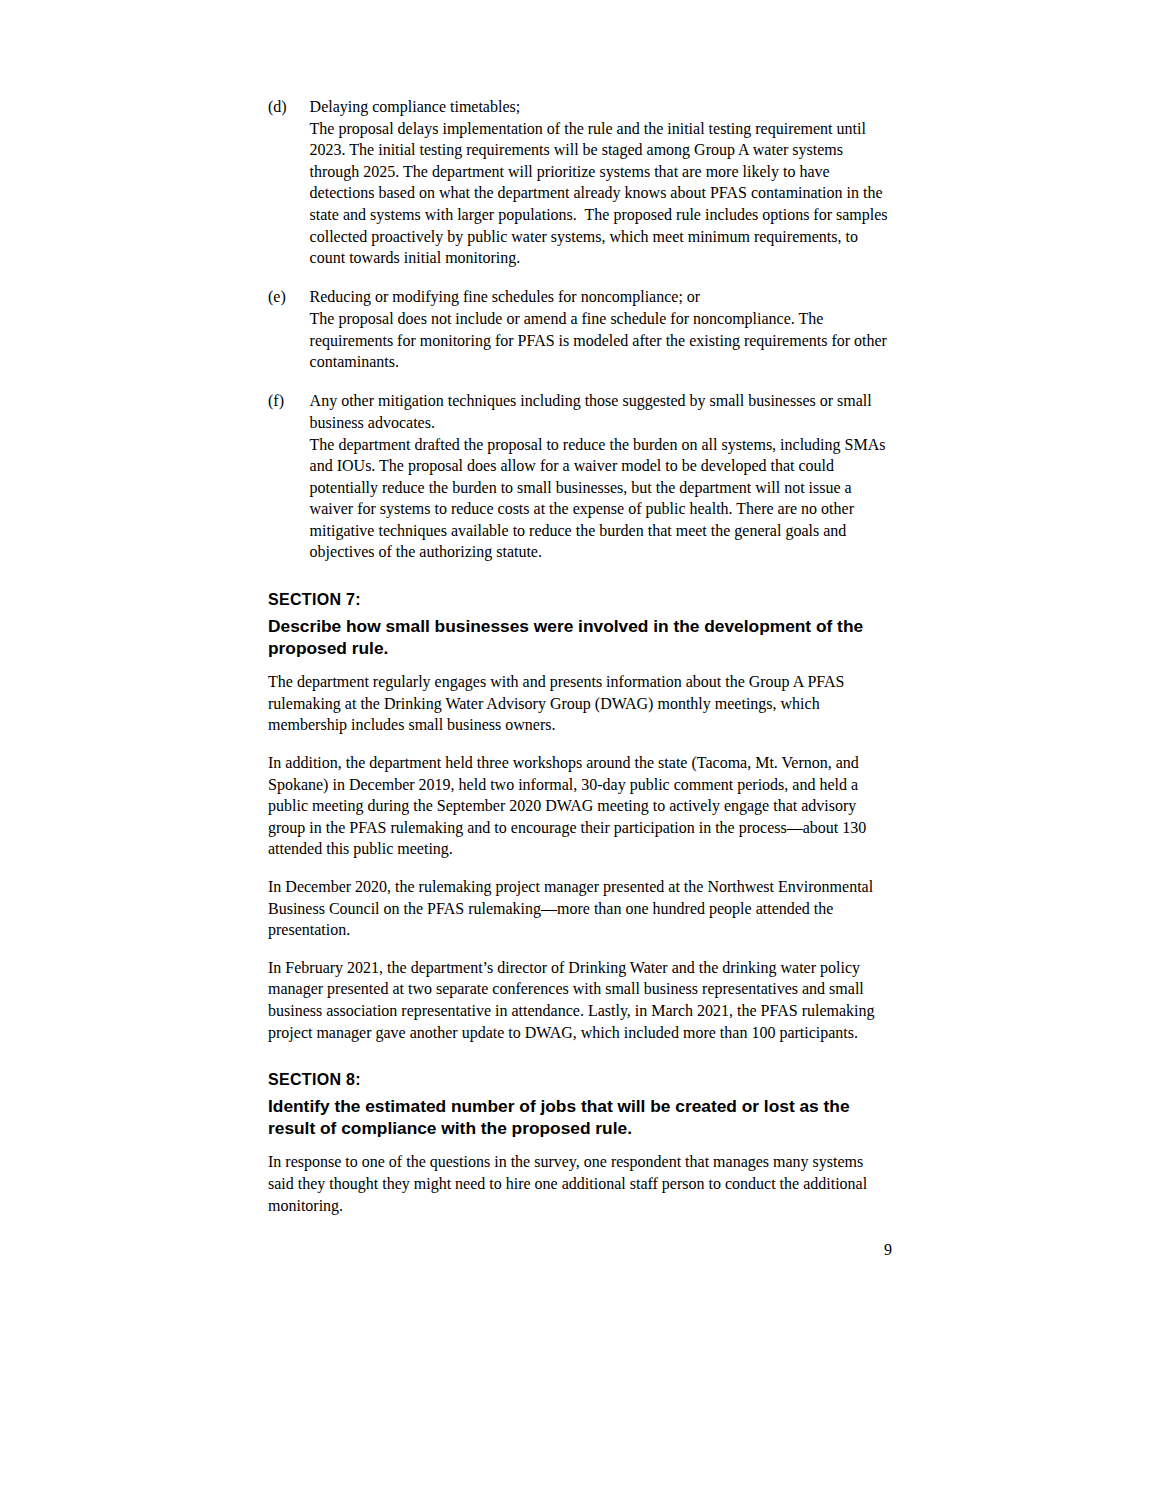(d) Delaying compliance timetables; The proposal delays implementation of the rule and the initial testing requirement until 2023. The initial testing requirements will be staged among Group A water systems through 2025. The department will prioritize systems that are more likely to have detections based on what the department already knows about PFAS contamination in the state and systems with larger populations. The proposed rule includes options for samples collected proactively by public water systems, which meet minimum requirements, to count towards initial monitoring.
(e) Reducing or modifying fine schedules for noncompliance; or The proposal does not include or amend a fine schedule for noncompliance. The requirements for monitoring for PFAS is modeled after the existing requirements for other contaminants.
(f) Any other mitigation techniques including those suggested by small businesses or small business advocates. The department drafted the proposal to reduce the burden on all systems, including SMAs and IOUs. The proposal does allow for a waiver model to be developed that could potentially reduce the burden to small businesses, but the department will not issue a waiver for systems to reduce costs at the expense of public health. There are no other mitigative techniques available to reduce the burden that meet the general goals and objectives of the authorizing statute.
SECTION 7:
Describe how small businesses were involved in the development of the proposed rule.
The department regularly engages with and presents information about the Group A PFAS rulemaking at the Drinking Water Advisory Group (DWAG) monthly meetings, which membership includes small business owners.
In addition, the department held three workshops around the state (Tacoma, Mt. Vernon, and Spokane) in December 2019, held two informal, 30-day public comment periods, and held a public meeting during the September 2020 DWAG meeting to actively engage that advisory group in the PFAS rulemaking and to encourage their participation in the process—about 130 attended this public meeting.
In December 2020, the rulemaking project manager presented at the Northwest Environmental Business Council on the PFAS rulemaking—more than one hundred people attended the presentation.
In February 2021, the department’s director of Drinking Water and the drinking water policy manager presented at two separate conferences with small business representatives and small business association representative in attendance. Lastly, in March 2021, the PFAS rulemaking project manager gave another update to DWAG, which included more than 100 participants.
SECTION 8:
Identify the estimated number of jobs that will be created or lost as the result of compliance with the proposed rule.
In response to one of the questions in the survey, one respondent that manages many systems said they thought they might need to hire one additional staff person to conduct the additional monitoring.
9